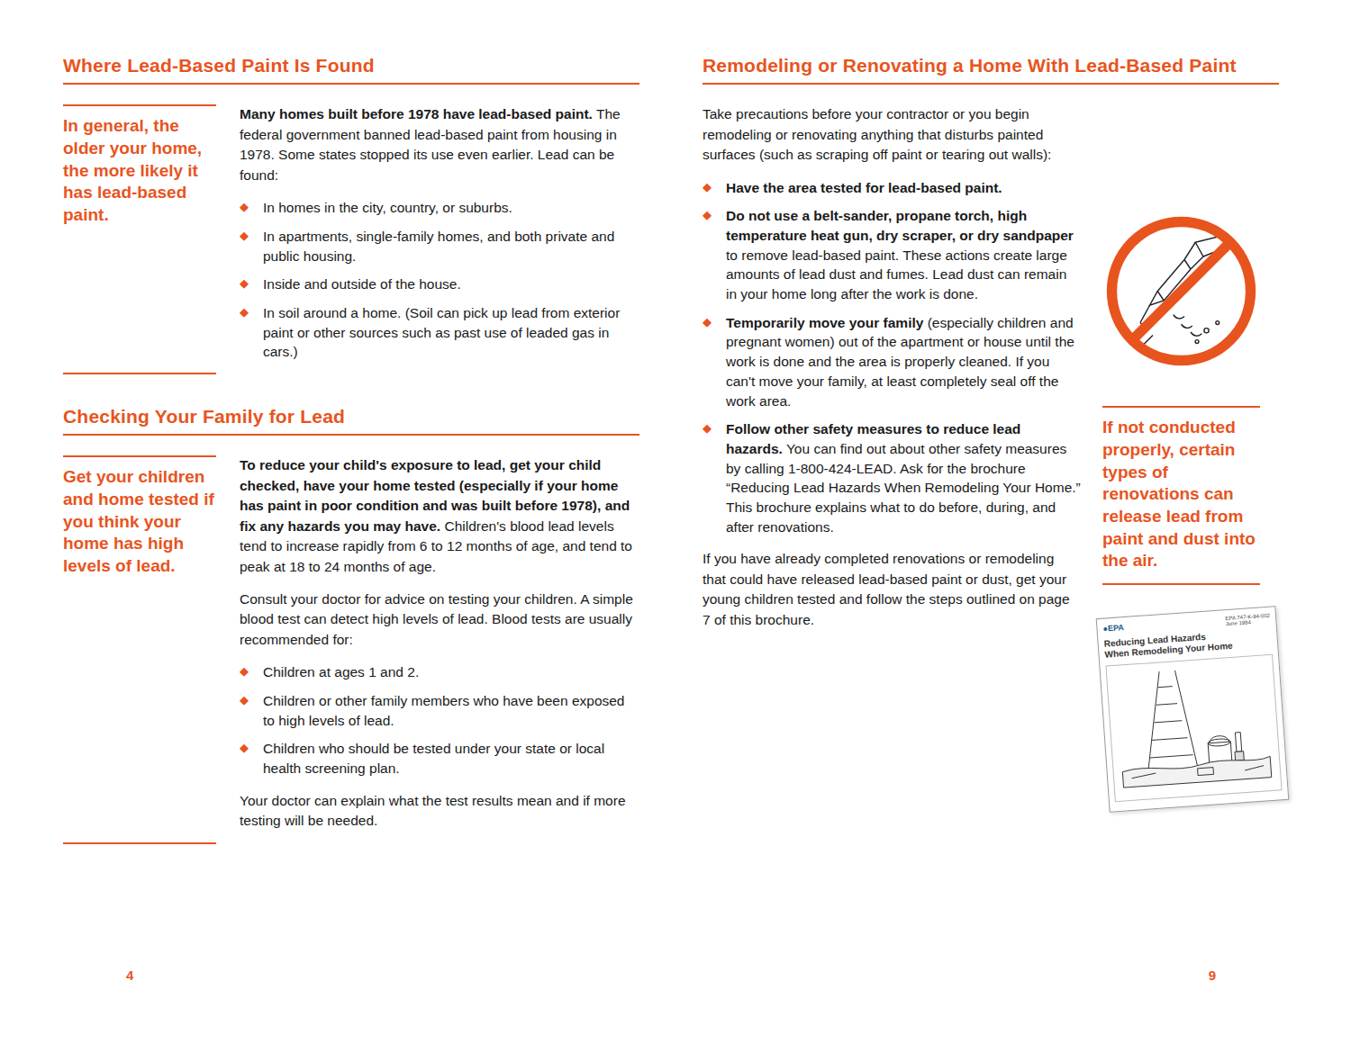Where Lead-Based Paint Is Found
In general, the older your home, the more likely it has lead-based paint.
Many homes built before 1978 have lead-based paint. The federal government banned lead-based paint from housing in 1978. Some states stopped its use even earlier. Lead can be found:
In homes in the city, country, or suburbs.
In apartments, single-family homes, and both private and public housing.
Inside and outside of the house.
In soil around a home. (Soil can pick up lead from exterior paint or other sources such as past use of leaded gas in cars.)
Checking Your Family for Lead
Get your children and home tested if you think your home has high levels of lead.
To reduce your child's exposure to lead, get your child checked, have your home tested (especially if your home has paint in poor condition and was built before 1978), and fix any hazards you may have. Children's blood lead levels tend to increase rapidly from 6 to 12 months of age, and tend to peak at 18 to 24 months of age.
Consult your doctor for advice on testing your children. A simple blood test can detect high levels of lead. Blood tests are usually recommended for:
Children at ages 1 and 2.
Children or other family members who have been exposed to high levels of lead.
Children who should be tested under your state or local health screening plan.
Your doctor can explain what the test results mean and if more testing will be needed.
4
Remodeling or Renovating a Home With Lead-Based Paint
Take precautions before your contractor or you begin remodeling or renovating anything that disturbs painted surfaces (such as scraping off paint or tearing out walls):
Have the area tested for lead-based paint.
Do not use a belt-sander, propane torch, high temperature heat gun, dry scraper, or dry sandpaper to remove lead-based paint. These actions create large amounts of lead dust and fumes. Lead dust can remain in your home long after the work is done.
Temporarily move your family (especially children and pregnant women) out of the apartment or house until the work is done and the area is properly cleaned. If you can't move your family, at least completely seal off the work area.
Follow other safety measures to reduce lead hazards. You can find out about other safety measures by calling 1-800-424-LEAD. Ask for the brochure “Reducing Lead Hazards When Remodeling Your Home.” This brochure explains what to do before, during, and after renovations.
If you have already completed renovations or remodeling that could have released lead-based paint or dust, get your young children tested and follow the steps outlined on page 7 of this brochure.
If not conducted properly, certain types of renovations can release lead from paint and dust into the air.
●EPA EPA 747-K-94-002
June 1994
Reducing Lead Hazards
When Remodeling Your Home
9